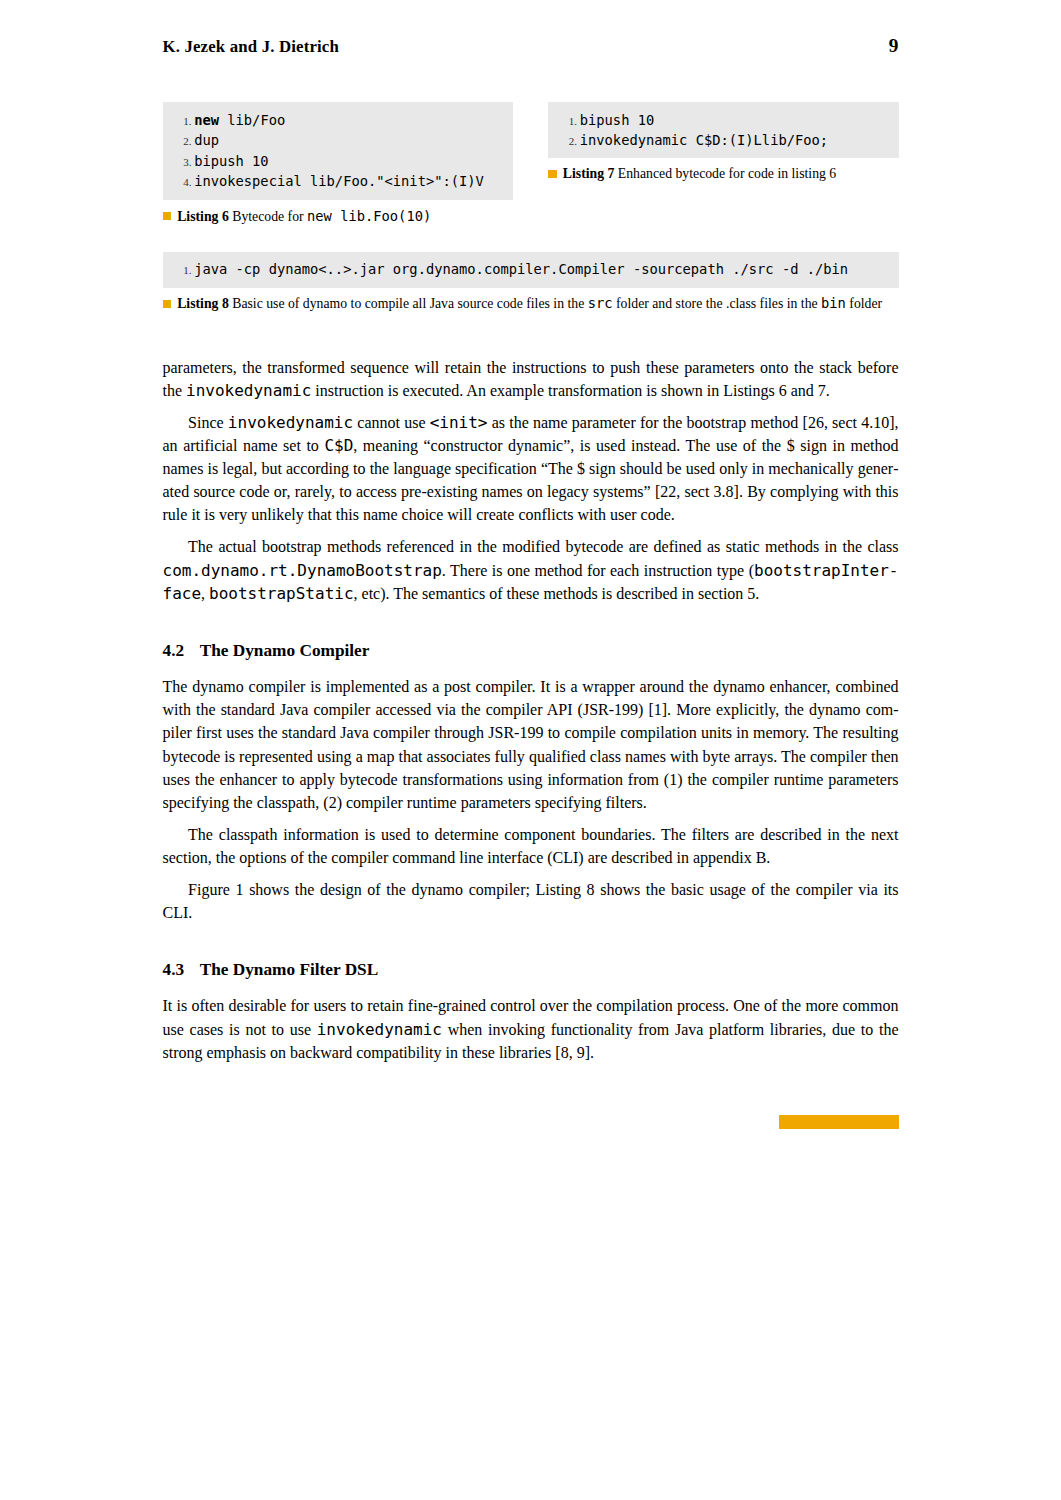K. Jezek and J. Dietrich 9
new lib/Foo
dup
bipush 10
invokespecial lib/Foo."<init>":(I)V
Listing 6 Bytecode for new lib.Foo(10)
bipush 10
invokedynamic C$D:(I)Llib/Foo;
Listing 7 Enhanced bytecode for code in listing 6
java -cp dynamo<..>.jar org.dynamo.compiler.Compiler -sourcepath ./src -d ./bin
Listing 8 Basic use of dynamo to compile all Java source code files in the src folder and store the .class files in the bin folder
parameters, the transformed sequence will retain the instructions to push these parameters onto the stack before the invokedynamic instruction is executed. An example transformation is shown in Listings 6 and 7.
Since invokedynamic cannot use <init> as the name parameter for the bootstrap method [26, sect 4.10], an artificial name set to C$D, meaning “constructor dynamic”, is used instead. The use of the $ sign in method names is legal, but according to the language specification “The $ sign should be used only in mechanically generated source code or, rarely, to access pre-existing names on legacy systems” [22, sect 3.8]. By complying with this rule it is very unlikely that this name choice will create conflicts with user code.
The actual bootstrap methods referenced in the modified bytecode are defined as static methods in the class com.dynamo.rt.DynamoBootstrap. There is one method for each instruction type (bootstrapInterface, bootstrapStatic, etc). The semantics of these methods is described in section 5.
4.2 The Dynamo Compiler
The dynamo compiler is implemented as a post compiler. It is a wrapper around the dynamo enhancer, combined with the standard Java compiler accessed via the compiler API (JSR-199) [1]. More explicitly, the dynamo compiler first uses the standard Java compiler through JSR-199 to compile compilation units in memory. The resulting bytecode is represented using a map that associates fully qualified class names with byte arrays. The compiler then uses the enhancer to apply bytecode transformations using information from (1) the compiler runtime parameters specifying the classpath, (2) compiler runtime parameters specifying filters.
The classpath information is used to determine component boundaries. The filters are described in the next section, the options of the compiler command line interface (CLI) are described in appendix B.
Figure 1 shows the design of the dynamo compiler; Listing 8 shows the basic usage of the compiler via its CLI.
4.3 The Dynamo Filter DSL
It is often desirable for users to retain fine-grained control over the compilation process. One of the more common use cases is not to use invokedynamic when invoking functionality from Java platform libraries, due to the strong emphasis on backward compatibility in these libraries [8, 9].